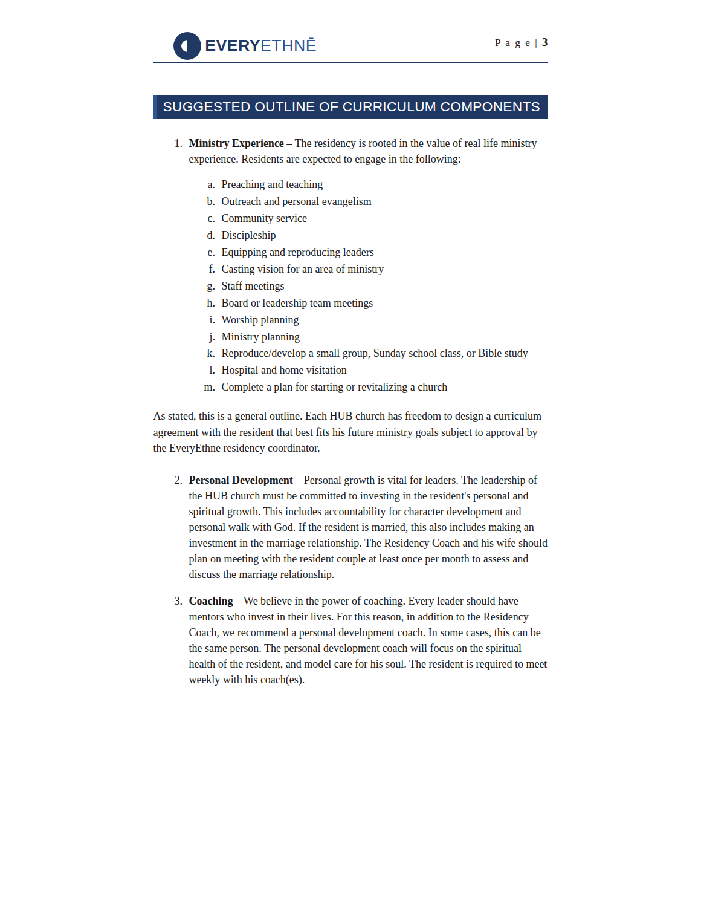EVERY ETHNĒ
P a g e | 3
SUGGESTED OUTLINE OF CURRICULUM COMPONENTS
Ministry Experience – The residency is rooted in the value of real life ministry experience. Residents are expected to engage in the following:
Preaching and teaching
Outreach and personal evangelism
Community service
Discipleship
Equipping and reproducing leaders
Casting vision for an area of ministry
Staff meetings
Board or leadership team meetings
Worship planning
Ministry planning
Reproduce/develop a small group, Sunday school class, or Bible study
Hospital and home visitation
Complete a plan for starting or revitalizing a church
As stated, this is a general outline. Each HUB church has freedom to design a curriculum agreement with the resident that best fits his future ministry goals subject to approval by the EveryEthne residency coordinator.
Personal Development – Personal growth is vital for leaders. The leadership of the HUB church must be committed to investing in the resident's personal and spiritual growth. This includes accountability for character development and personal walk with God. If the resident is married, this also includes making an investment in the marriage relationship. The Residency Coach and his wife should plan on meeting with the resident couple at least once per month to assess and discuss the marriage relationship.
Coaching – We believe in the power of coaching. Every leader should have mentors who invest in their lives. For this reason, in addition to the Residency Coach, we recommend a personal development coach. In some cases, this can be the same person. The personal development coach will focus on the spiritual health of the resident, and model care for his soul. The resident is required to meet weekly with his coach(es).